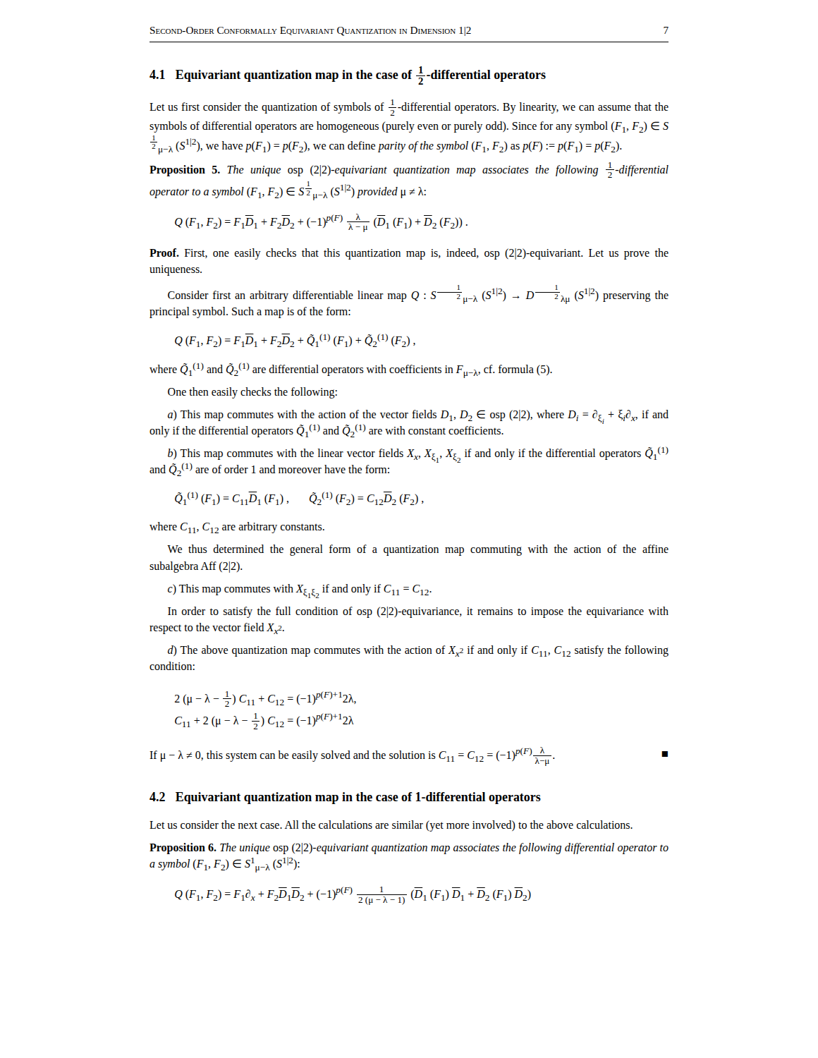Second-Order Conformally Equivariant Quantization in Dimension 1|2 7
4.1 Equivariant quantization map in the case of 12-differential operators
Let us first consider the quantization of symbols of 12-differential operators. By linearity, we can assume that the symbols of differential operators are homogeneous (purely even or purely odd). Since for any symbol (F1, F2) ∈ S12μ−λ (S1|2), we have p(F1) = p(F2), we can define parity of the symbol (F1, F2) as p(F) := p(F1) = p(F2).
Proposition 5. The unique osp (2|2)-equivariant quantization map associates the following 12-differential operator to a symbol (F1, F2) ∈ S12μ−λ (S1|2) provided μ ≠ λ:
Q (F1, F2) = F1D1 + F2D2 + (−1)p(F) λλ − μ (D1 (F1) + D2 (F2)) .
Proof. First, one easily checks that this quantization map is, indeed, osp (2|2)-equivariant. Let us prove the uniqueness.
Consider first an arbitrary differentiable linear map Q : S12μ−λ (S1|2) → D12λμ (S1|2) preserving the principal symbol. Such a map is of the form:
Q (F1, F2) = F1D1 + F2D2 + Q̃1(1) (F1) + Q̃2(1) (F2) ,
where Q̃1(1) and Q̃2(1) are differential operators with coefficients in Fμ−λ, cf. formula (5).
One then easily checks the following:
a) This map commutes with the action of the vector fields D1, D2 ∈ osp (2|2), where Di = ∂ξi + ξi∂x, if and only if the differential operators Q̃1(1) and Q̃2(1) are with constant coefficients.
b) This map commutes with the linear vector fields Xx, Xξ1, Xξ2 if and only if the differential operators Q̃1(1) and Q̃2(1) are of order 1 and moreover have the form:
Q̃1(1) (F1) = C11D1 (F1) , Q̃2(1) (F2) = C12D2 (F2) ,
where C11, C12 are arbitrary constants.
We thus determined the general form of a quantization map commuting with the action of the affine subalgebra Aff (2|2).
c) This map commutes with Xξ1ξ2 if and only if C11 = C12.
In order to satisfy the full condition of osp (2|2)-equivariance, it remains to impose the equivariance with respect to the vector field Xx2.
d) The above quantization map commutes with the action of Xx2 if and only if C11, C12 satisfy the following condition:
2 (μ − λ − 12) C11 + C12 = (−1)p(F)+12λ,
C11 + 2 (μ − λ − 12) C12 = (−1)p(F)+12λ
If μ − λ ≠ 0, this system can be easily solved and the solution is C11 = C12 = (−1)p(F)λλ−μ. ■
4.2 Equivariant quantization map in the case of 1-differential operators
Let us consider the next case. All the calculations are similar (yet more involved) to the above calculations.
Proposition 6. The unique osp (2|2)-equivariant quantization map associates the following differential operator to a symbol (F1, F2) ∈ S1μ−λ (S1|2):
Q (F1, F2) = F1∂x + F2D1D2 + (−1)p(F) 12 (μ − λ − 1) (D1 (F1) D1 + D2 (F1) D2)